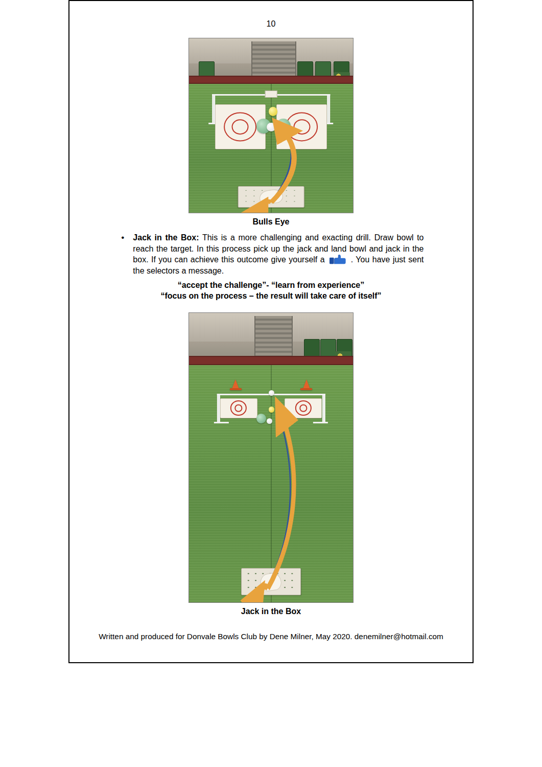10
Bulls Eye
Jack in the Box: This is a more challenging and exacting drill. Draw bowl to reach the target. In this process pick up the jack and land bowl and jack in the box. If you can achieve this outcome give yourself a . You have just sent the selectors a message.
“accept the challenge”- “learn from experience”
“focus on the process – the result will take care of itself”
Jack in the Box
Written and produced for Donvale Bowls Club by Dene Milner, May 2020. denemilner@hotmail.com